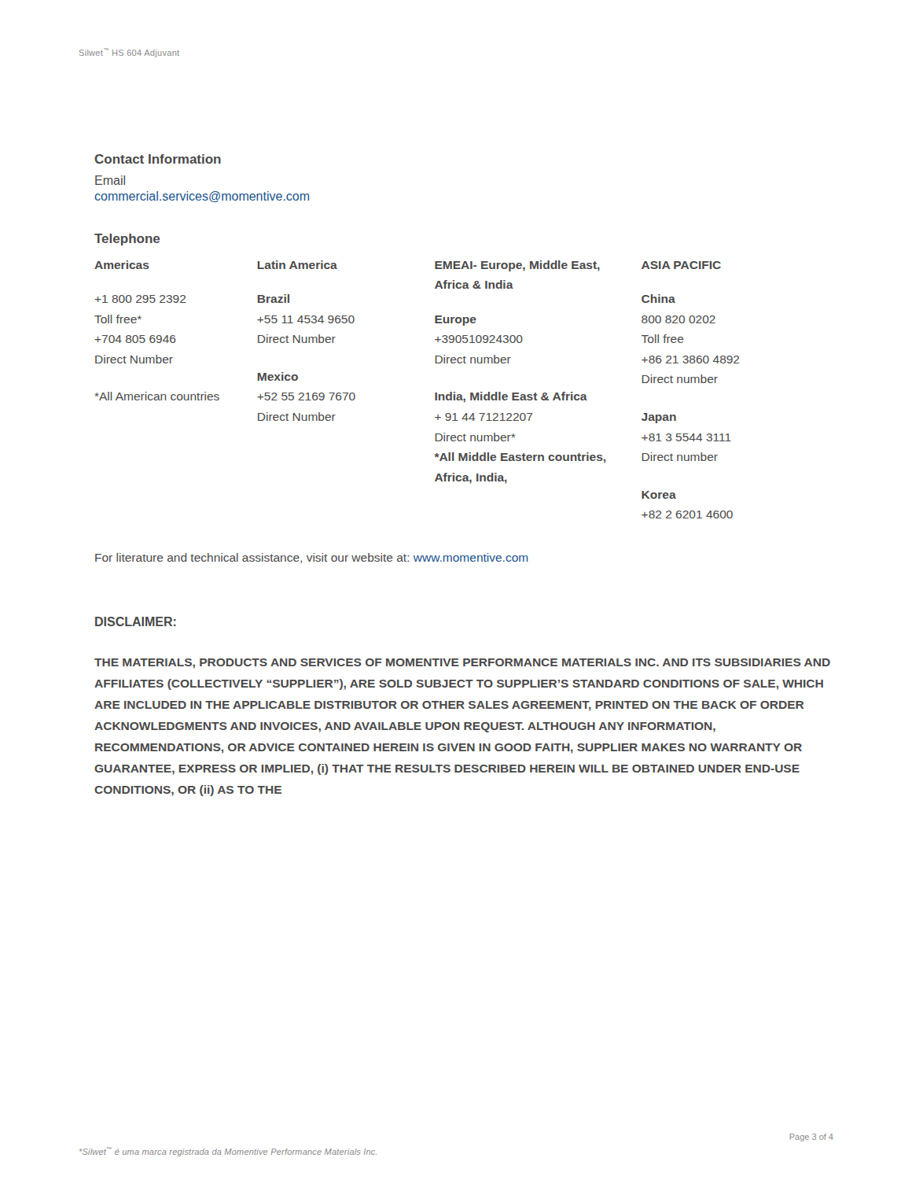Silwet™ HS 604 Adjuvant
Contact Information
Email
commercial.services@momentive.com
Telephone
| Americas +1 800 295 2392 Toll free* +704 805 6946 Direct Number *All American countries | Latin America Brazil +55 11 4534 9650 Direct Number Mexico +52 55 2169 7670 Direct Number | EMEAI- Europe, Middle East, Africa & India Europe +390510924300 Direct number India, Middle East & Africa + 91 44 71212207 Direct number* *All Middle Eastern countries, Africa, India, | ASIA PACIFIC China 800 820 0202 Toll free +86 21 3860 4892 Direct number Japan +81 3 5544 3111 Direct number Korea +82 2 6201 4600 |
For literature and technical assistance, visit our website at: www.momentive.com
DISCLAIMER:
THE MATERIALS, PRODUCTS AND SERVICES OF MOMENTIVE PERFORMANCE MATERIALS INC. AND ITS SUBSIDIARIES AND AFFILIATES (COLLECTIVELY “SUPPLIER”), ARE SOLD SUBJECT TO SUPPLIER’S STANDARD CONDITIONS OF SALE, WHICH ARE INCLUDED IN THE APPLICABLE DISTRIBUTOR OR OTHER SALES AGREEMENT, PRINTED ON THE BACK OF ORDER ACKNOWLEDGMENTS AND INVOICES, AND AVAILABLE UPON REQUEST. ALTHOUGH ANY INFORMATION, RECOMMENDATIONS, OR ADVICE CONTAINED HEREIN IS GIVEN IN GOOD FAITH, SUPPLIER MAKES NO WARRANTY OR GUARANTEE, EXPRESS OR IMPLIED, (i) THAT THE RESULTS DESCRIBED HEREIN WILL BE OBTAINED UNDER END-USE CONDITIONS, OR (ii) AS TO THE
Page 3 of 4
*Silwet™ é uma marca registrada da Momentive Performance Materials Inc.